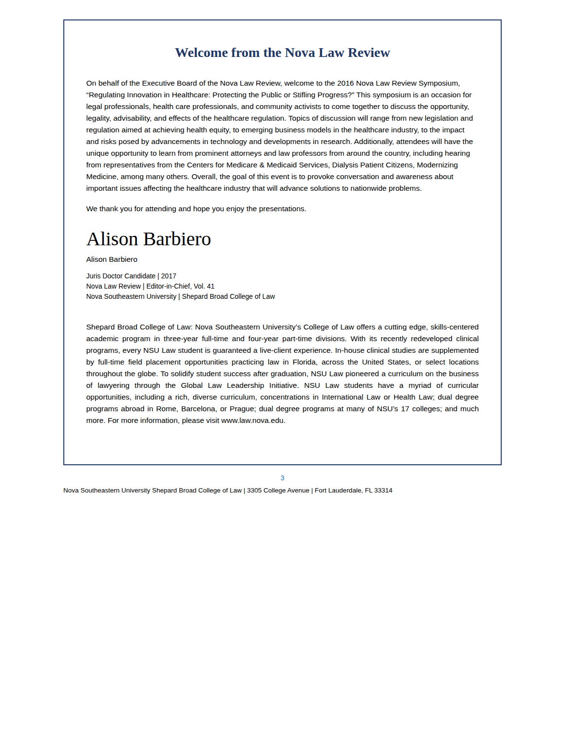Welcome from the Nova Law Review
On behalf of the Executive Board of the Nova Law Review, welcome to the 2016 Nova Law Review Symposium, “Regulating Innovation in Healthcare: Protecting the Public or Stifling Progress?” This symposium is an occasion for legal professionals, health care professionals, and community activists to come together to discuss the opportunity, legality, advisability, and effects of the healthcare regulation. Topics of discussion will range from new legislation and regulation aimed at achieving health equity, to emerging business models in the healthcare industry, to the impact and risks posed by advancements in technology and developments in research. Additionally, attendees will have the unique opportunity to learn from prominent attorneys and law professors from around the country, including hearing from representatives from the Centers for Medicare & Medicaid Services, Dialysis Patient Citizens, Modernizing Medicine, among many others. Overall, the goal of this event is to provoke conversation and awareness about important issues affecting the healthcare industry that will advance solutions to nationwide problems.
We thank you for attending and hope you enjoy the presentations.
Alison Barbiero
Alison Barbiero
Juris Doctor Candidate | 2017
Nova Law Review | Editor-in-Chief, Vol. 41
Nova Southeastern University | Shepard Broad College of Law
Shepard Broad College of Law: Nova Southeastern University’s College of Law offers a cutting edge, skills-centered academic program in three-year full-time and four-year part-time divisions. With its recently redeveloped clinical programs, every NSU Law student is guaranteed a live-client experience. In-house clinical studies are supplemented by full-time field placement opportunities practicing law in Florida, across the United States, or select locations throughout the globe. To solidify student success after graduation, NSU Law pioneered a curriculum on the business of lawyering through the Global Law Leadership Initiative. NSU Law students have a myriad of curricular opportunities, including a rich, diverse curriculum, concentrations in International Law or Health Law; dual degree programs abroad in Rome, Barcelona, or Prague; dual degree programs at many of NSU’s 17 colleges; and much more. For more information, please visit www.law.nova.edu.
3
Nova Southeastern University Shepard Broad College of Law | 3305 College Avenue | Fort Lauderdale, FL 33314